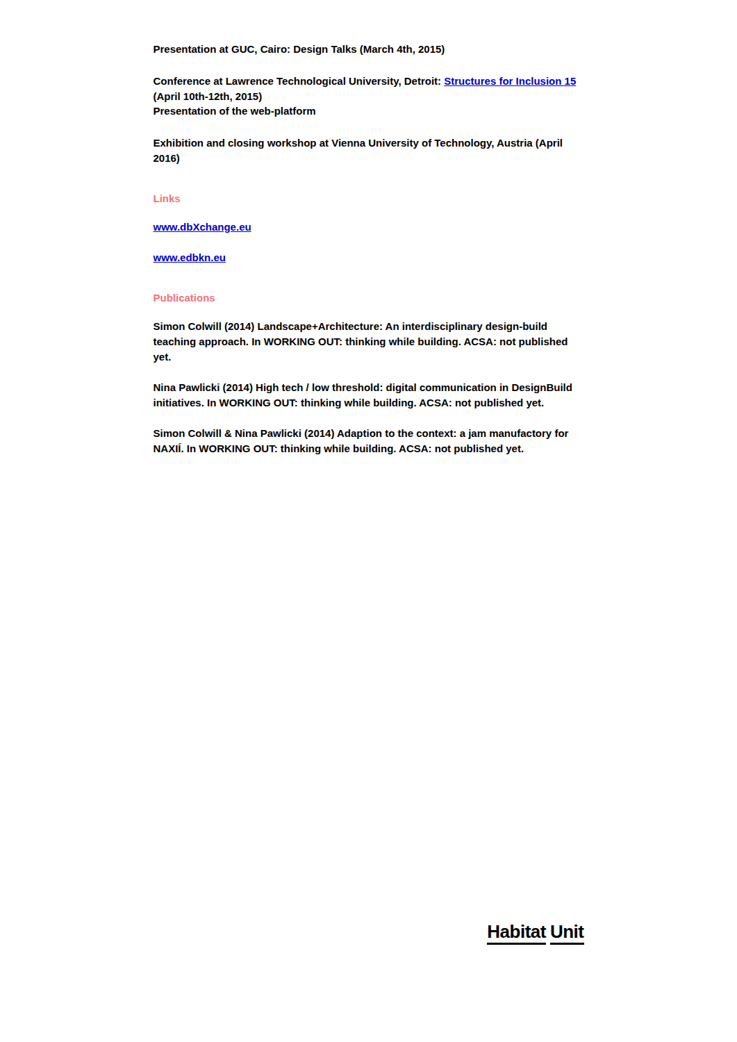Presentation at GUC, Cairo: Design Talks (March 4th, 2015)
Conference at Lawrence Technological University, Detroit: Structures for Inclusion 15 (April 10th-12th, 2015)
Presentation of the web-platform
Exhibition and closing workshop at Vienna University of Technology, Austria (April 2016)
Links
www.dbXchange.eu
www.edbkn.eu
Publications
Simon Colwill (2014) Landscape+Architecture: An interdisciplinary design-build teaching approach. In WORKING OUT: thinking while building. ACSA: not published yet.
Nina Pawlicki (2014) High tech / low threshold: digital communication in DesignBuild initiatives. In WORKING OUT: thinking while building. ACSA: not published yet.
Simon Colwill & Nina Pawlicki (2014) Adaption to the context: a jam manufactory for NAXIÍ. In WORKING OUT: thinking while building. ACSA: not published yet.
Habitat Unit